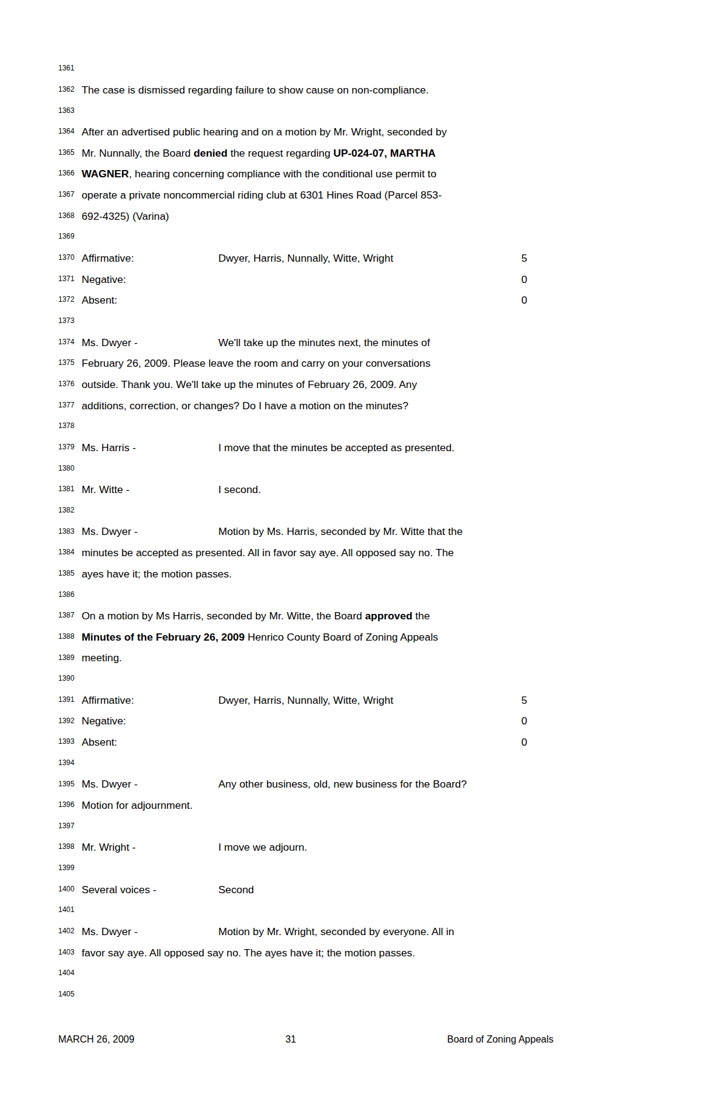1361
1362
The case is dismissed regarding failure to show cause on non-compliance.
1363
1364
After an advertised public hearing and on a motion by Mr. Wright, seconded by
1365
Mr. Nunnally, the Board denied the request regarding UP-024-07, MARTHA
1366
WAGNER, hearing concerning compliance with the conditional use permit to
1367
operate a private noncommercial riding club at 6301 Hines Road (Parcel 853-
1368
692-4325) (Varina)
1369
1370
Affirmative:
Dwyer, Harris, Nunnally, Witte, Wright
5
1371
Negative:
0
1372
Absent:
0
1373
1374
Ms. Dwyer -
We'll take up the minutes next, the minutes of
1375
February 26, 2009. Please leave the room and carry on your conversations
1376
outside. Thank you. We'll take up the minutes of February 26, 2009. Any
1377
additions, correction, or changes? Do I have a motion on the minutes?
1378
1379
Ms. Harris -
I move that the minutes be accepted as presented.
1380
1381
Mr. Witte -
I second.
1382
1383
Ms. Dwyer -
Motion by Ms. Harris, seconded by Mr. Witte that the
1384
minutes be accepted as presented. All in favor say aye. All opposed say no. The
1385
ayes have it; the motion passes.
1386
1387
On a motion by Ms Harris, seconded by Mr. Witte, the Board approved the
1388
Minutes of the February 26, 2009 Henrico County Board of Zoning Appeals
1389
meeting.
1390
1391
Affirmative:
Dwyer, Harris, Nunnally, Witte, Wright
5
1392
Negative:
0
1393
Absent:
0
1394
1395
Ms. Dwyer -
Any other business, old, new business for the Board?
1396
Motion for adjournment.
1397
1398
Mr. Wright -
I move we adjourn.
1399
1400
Several voices -
Second
1401
1402
Ms. Dwyer -
Motion by Mr. Wright, seconded by everyone. All in
1403
favor say aye. All opposed say no. The ayes have it; the motion passes.
1404
1405
MARCH 26, 2009
31
Board of Zoning Appeals